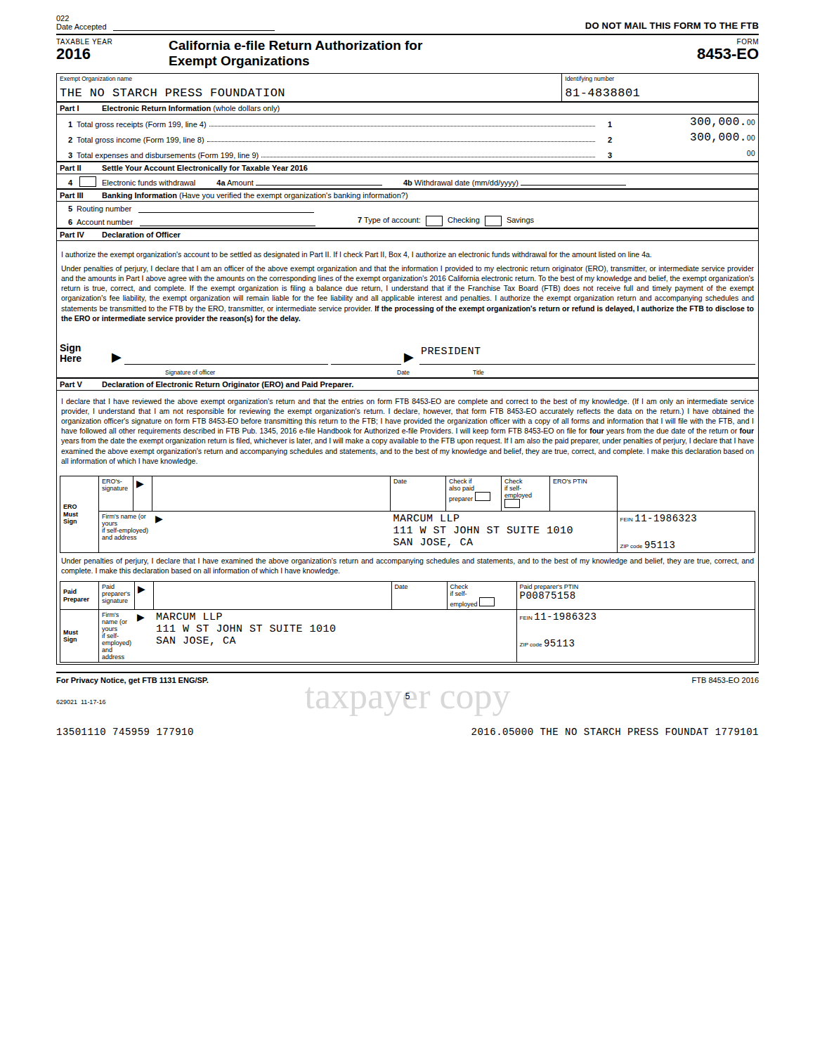022
Date Accepted
DO NOT MAIL THIS FORM TO THE FTB
TAXABLE YEAR
2016
California e-file Return Authorization for
Exempt Organizations
FORM
8453-EO
| Exempt Organization name THE NO STARCH PRESS FOUNDATION | Identifying number 81-4838801 |
| Part I Electronic Return Information (whole dollars only) |
| 1 Total gross receipts (Form 199, line 4) 1 300,000. 00 |
| 2 Total gross income (Form 199, line 8) 2 300,000. 00 |
| 3 Total expenses and disbursements (Form 199, line 9) 3 00 |
| Part II Settle Your Account Electronically for Taxable Year 2016 |
| 4 Electronic funds withdrawal 4a Amount 4b Withdrawal date (mm/dd/yyyy) |
| Part III Banking Information (Have you verified the exempt organization's banking information?) |
| 5 Routing number |
| 6 Account number 7 Type of account: Checking Savings |
| Part IV Declaration of Officer |
| I authorize the exempt organization's account to be settled as designated in Part II. If I check Part II, Box 4, I authorize an electronic funds withdrawal for the amount listed on line 4a. Under penalties of perjury, I declare that I am an officer of the above exempt organization and that the information I provided to my electronic return originator (ERO), transmitter, or intermediate service provider and the amounts in Part I above agree with the amounts on the corresponding lines of the exempt organization's 2016 California electronic return. To the best of my knowledge and belief, the exempt organization's return is true, correct, and complete. If the exempt organization is filing a balance due return, I understand that if the Franchise Tax Board (FTB) does not receive full and timely payment of the exempt organization's fee liability, the exempt organization will remain liable for the fee liability and all applicable interest and penalties. I authorize the exempt organization return and accompanying schedules and statements be transmitted to the FTB by the ERO, transmitter, or intermediate service provider. If the processing of the exempt organization's return or refund is delayed, I authorize the FTB to disclose to the ERO or intermediate service provider the reason(s) for the delay. Sign Here ▶ ▶ PRESIDENT Signature of officer Date Title |
| Part V Declaration of Electronic Return Originator (ERO) and Paid Preparer. |
| I declare that I have reviewed the above exempt organization's return and that the entries on form FTB 8453-EO are complete and correct to the best of my knowledge. (If I am only an intermediate service provider, I understand that I am not responsible for reviewing the exempt organization's return. I declare, however, that form FTB 8453-EO accurately reflects the data on the return.) I have obtained the organization officer's signature on form FTB 8453-EO before transmitting this return to the FTB; I have provided the organization officer with a copy of all forms and information that I will file with the FTB, and I have followed all other requirements described in FTB Pub. 1345, 2016 e-file Handbook for Authorized e-file Providers. I will keep form FTB 8453-EO on file for four years from the due date of the return or four years from the date the exempt organization return is filed, whichever is later, and I will make a copy available to the FTB upon request. If I am also the paid preparer, under penalties of perjury, I declare that I have examined the above exempt organization's return and accompanying schedules and statements, and to the best of my knowledge and belief, they are true, correct, and complete. I make this declaration based on all information of which I have knowledge. / ERO Must Sign / ERO's- signature / ▶ / / Date / Check if also paid preparer / Check if self- employed / ERO's PTIN / / Firm's name (or yours if self-employed) and address / ▶ / MARCUM LLP 111 W ST JOHN ST SUITE 1010 SAN JOSE, CA / FEIN 11-1986323 ZIP code 95113 / Under penalties of perjury, I declare that I have examined the above organization's return and accompanying schedules and statements, and to the best of my knowledge and belief, they are true, correct, and complete. I make this declaration based on all information of which I have knowledge. / Paid Preparer / Paid preparer's signature / ▶ / / Date / Check if self- employed / Paid preparer's PTIN P00875158 / / Must Sign / Firm's name (or yours if self-employed) and address / ▶ / MARCUM LLP 111 W ST JOHN ST SUITE 1010 SAN JOSE, CA / FEIN 11-1986323 ZIP code 95113 / |
For Privacy Notice, get FTB 1131 ENG/SP.
FTB 8453-EO 2016
629021 11-17-16
5
taxpayer copy
13501110 745959 177910
2016.05000 THE NO STARCH PRESS FOUNDAT 1779101